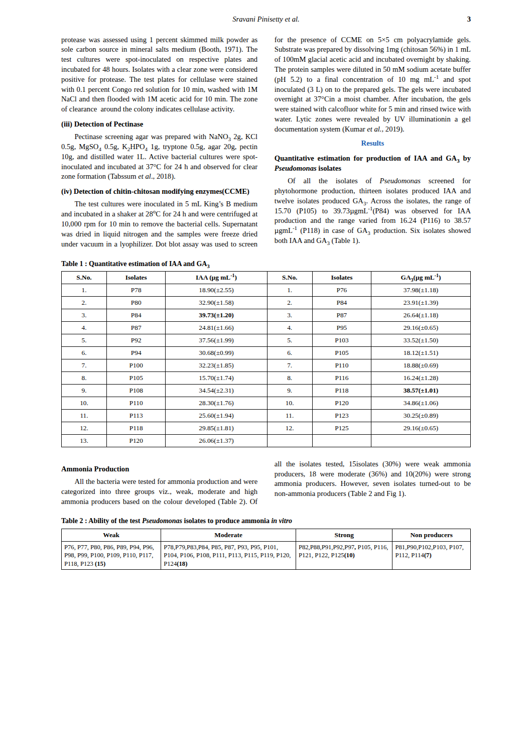Sravani Pinisetty et al. 3
protease was assessed using 1 percent skimmed milk powder as sole carbon source in mineral salts medium (Booth, 1971). The test cultures were spot-inoculated on respective plates and incubated for 48 hours. Isolates with a clear zone were considered positive for protease. The test plates for cellulase were stained with 0.1 percent Congo red solution for 10 min, washed with 1M NaCl and then flooded with 1M acetic acid for 10 min. The zone of clearance around the colony indicates cellulase activity.
(iii) Detection of Pectinase
Pectinase screening agar was prepared with NaNO3 2g, KCl 0.5g, MgSO4 0.5g, K2HPO4 1g, tryptone 0.5g, agar 20g, pectin 10g, and distilled water 1L. Active bacterial cultures were spot-inoculated and incubated at 37°C for 24 h and observed for clear zone formation (Tabssum et al., 2018).
(iv) Detection of chitin-chitosan modifying enzymes(CCME)
The test cultures were inoculated in 5 mL King’s B medium and incubated in a shaker at 28oC for 24 h and were centrifuged at 10,000 rpm for 10 min to remove the bacterial cells. Supernatant was dried in liquid nitrogen and the samples were freeze dried under vacuum in a lyophilizer. Dot blot assay was used to screen for the presence of CCME on 5×5 cm polyacrylamide gels. Substrate was prepared by dissolving 1mg (chitosan 56%) in 1 mL of 100mM glacial acetic acid and incubated overnight by shaking. The protein samples were diluted in 50 mM sodium acetate buffer (pH 5.2) to a final concentration of 10 mg mL-1 and spot inoculated (3 L) on to the prepared gels. The gels were incubated overnight at 37°Cin a moist chamber. After incubation, the gels were stained with calcofluor white for 5 min and rinsed twice with water. Lytic zones were revealed by UV illuminationin a gel documentation system (Kumar et al., 2019).
Results
Quantitative estimation for production of IAA and GA3 by Pseudomonas isolates
Of all the isolates of Pseudomonas screened for phytohormone production, thirteen isolates produced IAA and twelve isolates produced GA3. Across the isolates, the range of 15.70 (P105) to 39.73µgmL-1(P84) was observed for IAA production and the range varied from 16.24 (P116) to 38.57 µgmL-1 (P118) in case of GA3 production. Six isolates showed both IAA and GA3 (Table 1).
Table 1 : Quantitative estimation of IAA and GA3
| S.No. | Isolates | IAA (µg mL -1 ) | S.No. | Isolates | GA 3 (µg mL -1 ) |
| --- | --- | --- | --- | --- | --- |
| 1. | P78 | 18.90(±2.55) | 1. | P76 | 37.98(±1.18) |
| 2. | P80 | 32.90(±1.58) | 2. | P84 | 23.91(±1.39) |
| 3. | P84 | 39.73(±1.20) | 3. | P87 | 26.64(±1.18) |
| 4. | P87 | 24.81(±1.66) | 4. | P95 | 29.16(±0.65) |
| 5. | P92 | 37.56(±1.99) | 5. | P103 | 33.52(±1.50) |
| 6. | P94 | 30.68(±0.99) | 6. | P105 | 18.12(±1.51) |
| 7. | P100 | 32.23(±1.85) | 7. | P110 | 18.88(±0.69) |
| 8. | P105 | 15.70(±1.74) | 8. | P116 | 16.24(±1.28) |
| 9. | P108 | 34.54(±2.31) | 9. | P118 | 38.57(±1.01) |
| 10. | P110 | 28.30(±1.76) | 10. | P120 | 34.86(±1.06) |
| 11. | P113 | 25.60(±1.94) | 11. | P123 | 30.25(±0.89) |
| 12. | P118 | 29.85(±1.81) | 12. | P125 | 29.16(±0.65) |
| 13. | P120 | 26.06(±1.37) | | | |
Ammonia Production
All the bacteria were tested for ammonia production and were categorized into three groups viz., weak, moderate and high ammonia producers based on the colour developed (Table 2). Of all the isolates tested, 15isolates (30%) were weak ammonia producers, 18 were moderate (36%) and 10(20%) were strong ammonia producers. However, seven isolates turned-out to be non-ammonia producers (Table 2 and Fig 1).
Table 2 : Ability of the test Pseudomonas isolates to produce ammonia in vitro
| Weak | Moderate | Strong | Non producers |
| --- | --- | --- | --- |
| P76, P77, P80, P86, P89, P94, P96, P98, P99, P100, P109, P110, P117, P118, P123 (15) | P78,P79,P83,P84, P85, P87, P93, P95, P101, P104, P106, P108, P111, P113, P115, P119, P120, P124 (18) | P82,P88,P91,P92,P97 , P105, P116, P121, P122, P125 (10) | P81,P90,P102,P103, P107, P112, P114 (7) |